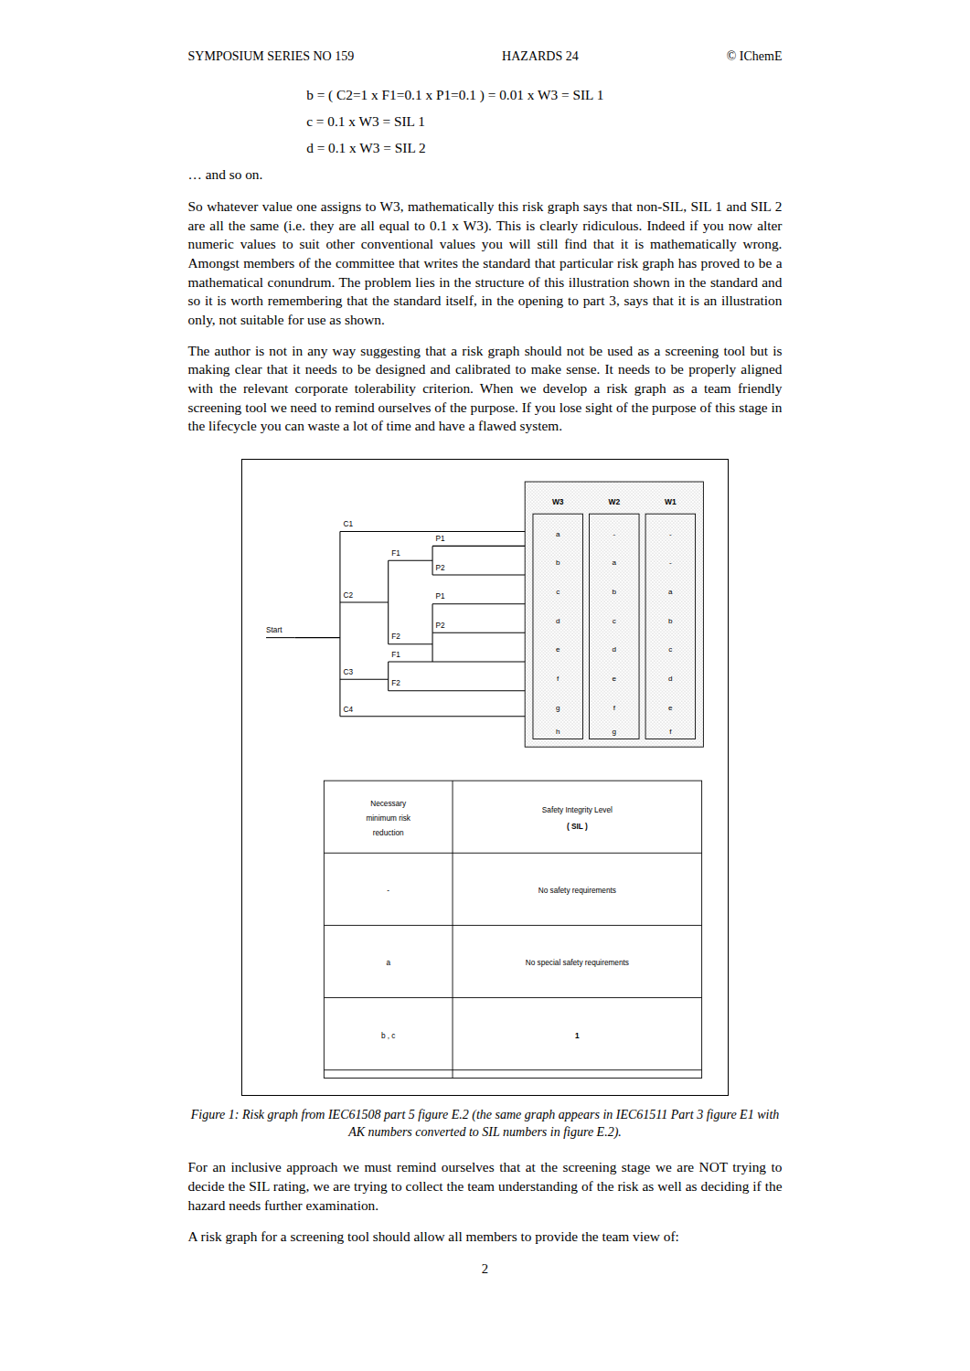SYMPOSIUM SERIES NO 159
HAZARDS 24
© IChemE
b = ( C2=1 x F1=0.1 x P1=0.1 ) = 0.01 x W3 = SIL 1
c = 0.1 x W3 = SIL 1
d = 0.1 x W3 = SIL 2
… and so on.
So whatever value one assigns to W3, mathematically this risk graph says that non-SIL, SIL 1 and SIL 2 are all the same (i.e. they are all equal to 0.1 x W3). This is clearly ridiculous. Indeed if you now alter numeric values to suit other conventional values you will still find that it is mathematically wrong. Amongst members of the committee that writes the standard that particular risk graph has proved to be a mathematical conundrum. The problem lies in the structure of this illustration shown in the standard and so it is worth remembering that the standard itself, in the opening to part 3, says that it is an illustration only, not suitable for use as shown.
The author is not in any way suggesting that a risk graph should not be used as a screening tool but is making clear that it needs to be designed and calibrated to make sense. It needs to be properly aligned with the relevant corporate tolerability criterion. When we develop a risk graph as a team friendly screening tool we need to remind ourselves of the purpose. If you lose sight of the purpose of this stage in the lifecycle you can waste a lot of time and have a flawed system.
W3 W2 W1 a - - b a - c b a d c b e d c f e d g f e h g f Start C1 C2 F1 P1 P2 F2 P1 P2 C3 F1 F2 C4 Necessary minimum risk reduction Safety Integrity Level ( SIL ) - No safety requirements a No special safety requirements b , c 1
Figure 1: Risk graph from IEC61508 part 5 figure E.2 (the same graph appears in IEC61511 Part 3 figure E1 with AK numbers converted to SIL numbers in figure E.2).
For an inclusive approach we must remind ourselves that at the screening stage we are NOT trying to decide the SIL rating, we are trying to collect the team understanding of the risk as well as deciding if the hazard needs further examination.
A risk graph for a screening tool should allow all members to provide the team view of:
2